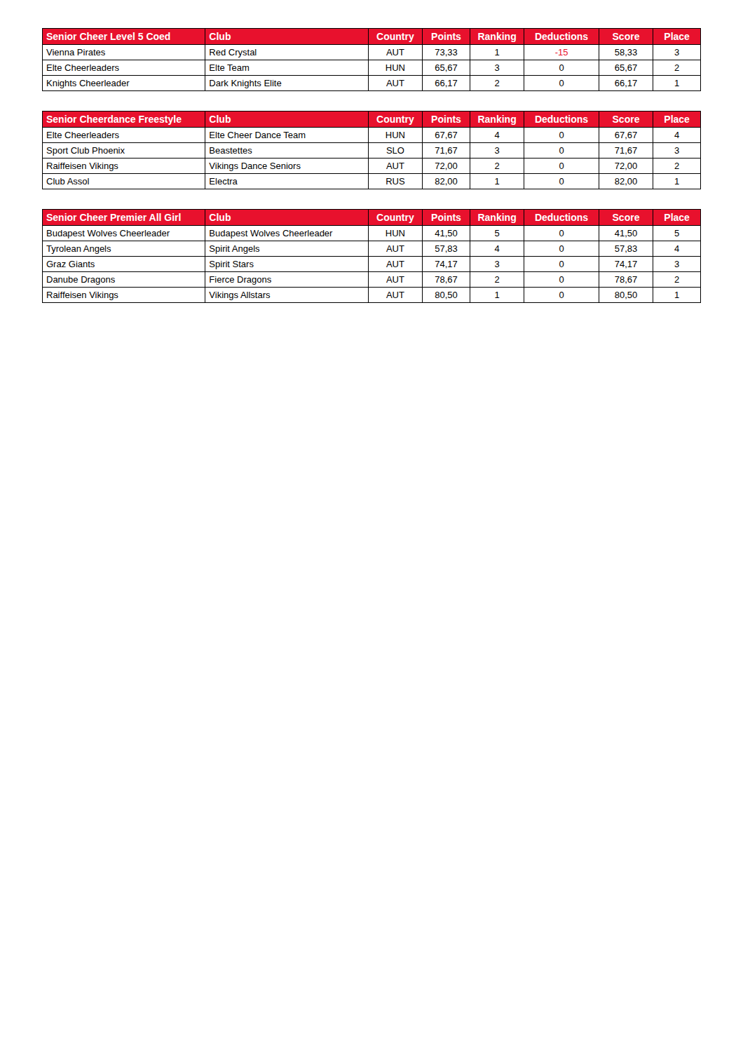| Senior Cheer Level 5 Coed | Club | Country | Points | Ranking | Deductions | Score | Place |
| --- | --- | --- | --- | --- | --- | --- | --- |
| Vienna Pirates | Red Crystal | AUT | 73,33 | 1 | -15 | 58,33 | 3 |
| Elte Cheerleaders | Elte Team | HUN | 65,67 | 3 | 0 | 65,67 | 2 |
| Knights Cheerleader | Dark Knights Elite | AUT | 66,17 | 2 | 0 | 66,17 | 1 |
| Senior Cheerdance Freestyle | Club | Country | Points | Ranking | Deductions | Score | Place |
| --- | --- | --- | --- | --- | --- | --- | --- |
| Elte Cheerleaders | Elte Cheer Dance Team | HUN | 67,67 | 4 | 0 | 67,67 | 4 |
| Sport Club Phoenix | Beastettes | SLO | 71,67 | 3 | 0 | 71,67 | 3 |
| Raiffeisen Vikings | Vikings Dance Seniors | AUT | 72,00 | 2 | 0 | 72,00 | 2 |
| Club Assol | Electra | RUS | 82,00 | 1 | 0 | 82,00 | 1 |
| Senior Cheer Premier All Girl | Club | Country | Points | Ranking | Deductions | Score | Place |
| --- | --- | --- | --- | --- | --- | --- | --- |
| Budapest Wolves Cheerleader | Budapest Wolves Cheerleader | HUN | 41,50 | 5 | 0 | 41,50 | 5 |
| Tyrolean Angels | Spirit Angels | AUT | 57,83 | 4 | 0 | 57,83 | 4 |
| Graz Giants | Spirit Stars | AUT | 74,17 | 3 | 0 | 74,17 | 3 |
| Danube Dragons | Fierce Dragons | AUT | 78,67 | 2 | 0 | 78,67 | 2 |
| Raiffeisen Vikings | Vikings Allstars | AUT | 80,50 | 1 | 0 | 80,50 | 1 |